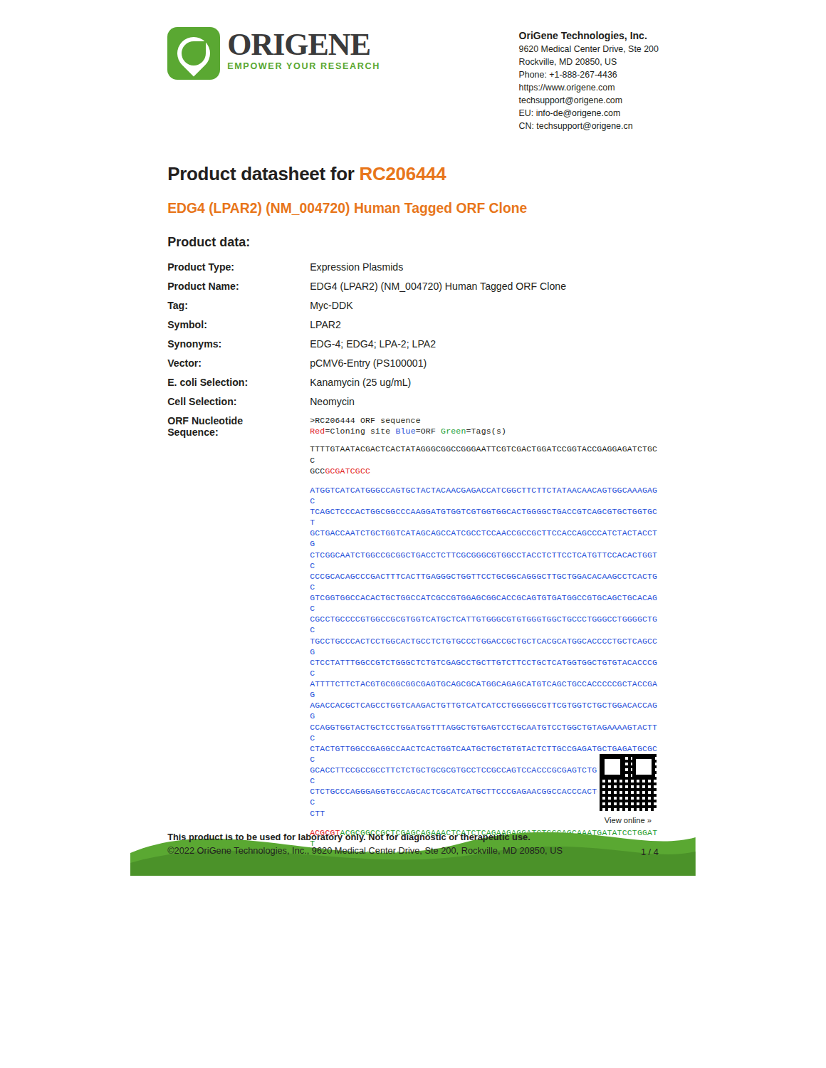ORIGENE
EMPOWER YOUR RESEARCH
OriGene Technologies, Inc.
9620 Medical Center Drive, Ste 200
Rockville, MD 20850, US
Phone: +1-888-267-4436
https://www.origene.com
techsupport@origene.com
EU: info-de@origene.com
CN: techsupport@origene.cn
Product datasheet for RC206444
EDG4 (LPAR2) (NM_004720) Human Tagged ORF Clone
Product data:
| Product Type: | Expression Plasmids |
| Product Name: | EDG4 (LPAR2) (NM_004720) Human Tagged ORF Clone |
| Tag: | Myc-DDK |
| Symbol: | LPAR2 |
| Synonyms: | EDG-4; EDG4; LPA-2; LPA2 |
| Vector: | pCMV6-Entry (PS100001) |
| E. coli Selection: | Kanamycin (25 ug/mL) |
| Cell Selection: | Neomycin |
| ORF Nucleotide Sequence: | >RC206444 ORF sequence Red =Cloning site Blue =ORF Green =Tags(s) TTTTGTAATACGACTCACTATAGGGCGGCCGGGAATTCGTCGACTGGATCCGGTACCGAGGAGATCTGCC GCC GCGATCGCC ATGGTCATCATGGGCCAGTGCTACTACAACGAGACCATCGGCTTCTTCTATAACAACAGTGGCAAAGAGC TCAGCTCCCACTGGCGGCCCAAGGATGTGGTCGTGGTGGCACTGGGGCTGACCGTCAGCGTGCTGGTGCT GCTGACCAATCTGCTGGTCATAGCAGCCATCGCCTCCAACCGCCGCTTCCACCAGCCCATCTACTACCTG CTCGGCAATCTGGCCGCGGCTGACCTCTTCGCGGGCGTGGCCTACCTCTTCCTCATGTTCCACACTGGTC CCCGCACAGCCCGACTTTCACTTGAGGGCTGGTTCCTGCGGCAGGGCTTGCTGGACACAAGCCTCACTGC GTCGGTGGCCACACTGCTGGCCATCGCCGTGGAGCGGCACCGCAGTGTGATGGCCGTGCAGCTGCACAGC CGCCTGCCCCGTGGCCGCGTGGTCATGCTCATTGTGGGCGTGTGGGTGGCTGCCCTGGGCCTGGGGCTGC TGCCTGCCCACTCCTGGCACTGCCTCTGTGCCCTGGACCGCTGCTCACGCATGGCACCCCTGCTCAGCCG CTCCTATTTGGCCGTCTGGGCTCTGTCGAGCCTGCTTGTCTTCCTGCTCATGGTGGCTGTGTACACCCGC ATTTTCTTCTACGTGCGGCGGCGAGTGCAGCGCATGGCAGAGCATGTCAGCTGCCACCCCCGCTACCGAG AGACCACGCTCAGCCTGGTCAAGACTGTTGTCATCATCCTGGGGGCGTTCGTGGTCTGCTGGACACCAGG CCAGGTGGTACTGCTCCTGGATGGTTTAGGCTGTGAGTCCTGCAATGTCCTGGCTGTAGAAAAGTACTTC CTACTGTTGGCCGAGGCCAACTCACTGGTCAATGCTGCTGTGTACTCTTGCCGAGATGCTGAGATGCGCC GCACCTTCCGCCGCCTTCTCTGCTGCGCGTGCCTCCGCCAGTCCACCCGCGAGTCTGTCCACTATACATC CTCTGCCCAGGGAGGTGCCAGCACTCGCATCATGCTTCCCGAGAACGGCCACCCACTGATGGACTCCACC CTT ACGCGT ACGCGGCCGCTCGAGCAGAAACTCATCTCAGAAGAGGATCTGGCAGCAAATGATATCCTGGATT ACAAGGATGACGACGATAAG GTTTAA |
View online »
This product is to be used for laboratory only. Not for diagnostic or therapeutic use.
©2022 OriGene Technologies, Inc., 9620 Medical Center Drive, Ste 200, Rockville, MD 20850, US
1 / 4